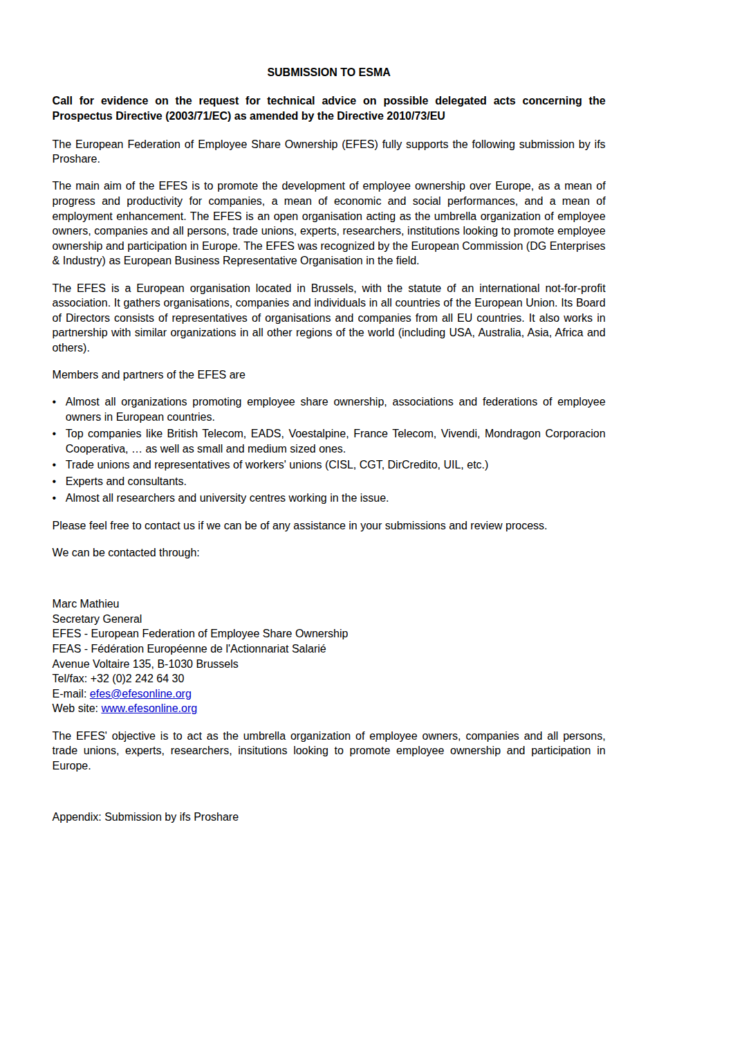SUBMISSION TO ESMA
Call for evidence on the request for technical advice on possible delegated acts concerning the Prospectus Directive (2003/71/EC) as amended by the Directive 2010/73/EU
The European Federation of Employee Share Ownership (EFES) fully supports the following submission by ifs Proshare.
The main aim of the EFES is to promote the development of employee ownership over Europe, as a mean of progress and productivity for companies, a mean of economic and social performances, and a mean of employment enhancement. The EFES is an open organisation acting as the umbrella organization of employee owners, companies and all persons, trade unions, experts, researchers, institutions looking to promote employee ownership and participation in Europe. The EFES was recognized by the European Commission (DG Enterprises & Industry) as European Business Representative Organisation in the field.
The EFES is a European organisation located in Brussels, with the statute of an international not-for-profit association. It gathers organisations, companies and individuals in all countries of the European Union. Its Board of Directors consists of representatives of organisations and companies from all EU countries. It also works in partnership with similar organizations in all other regions of the world (including USA, Australia, Asia, Africa and others).
Members and partners of the EFES are
Almost all organizations promoting employee share ownership, associations and federations of employee owners in European countries.
Top companies like British Telecom, EADS, Voestalpine, France Telecom, Vivendi, Mondragon Corporacion Cooperativa, … as well as small and medium sized ones.
Trade unions and representatives of workers' unions (CISL, CGT, DirCredito, UIL, etc.)
Experts and consultants.
Almost all researchers and university centres working in the issue.
Please feel free to contact us if we can be of any assistance in your submissions and review process.
We can be contacted through:
Marc Mathieu
Secretary General
EFES - European Federation of Employee Share Ownership
FEAS - Fédération Européenne de l'Actionnariat Salarié
Avenue Voltaire 135, B-1030 Brussels
Tel/fax: +32 (0)2 242 64 30
E-mail: efes@efesonline.org
Web site: www.efesonline.org
The EFES' objective is to act as the umbrella organization of employee owners, companies and all persons, trade unions, experts, researchers, insitutions looking to promote employee ownership and participation in Europe.
Appendix: Submission by ifs Proshare